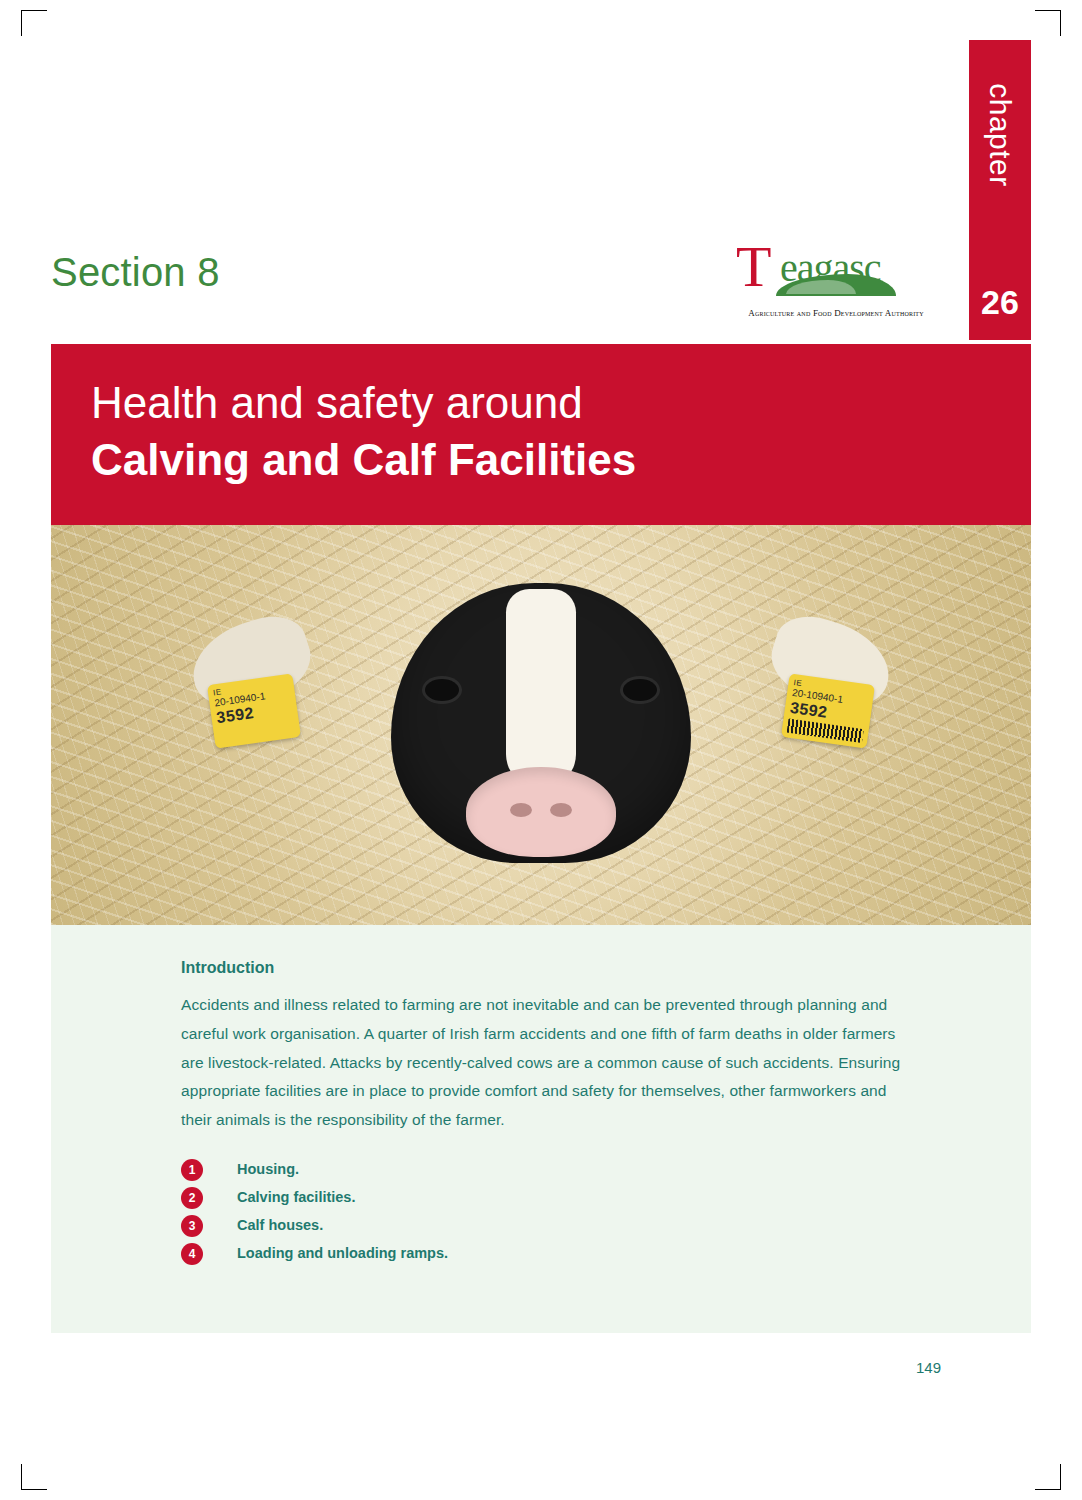chapter 26
Section 8
T eagasc
Agriculture and Food Development Authority
Health and safety around Calving and Calf Facilities
IE
20-10940-1
3592
IE
20-10940-1
3592
Introduction
Accidents and illness related to farming are not inevitable and can be prevented through planning and careful work organisation. A quarter of Irish farm accidents and one fifth of farm deaths in older farmers are livestock-related. Attacks by recently-calved cows are a common cause of such accidents. Ensuring appropriate facilities are in place to provide comfort and safety for themselves, other farmworkers and their animals is the responsibility of the farmer.
Housing.
Calving facilities.
Calf houses.
Loading and unloading ramps.
149